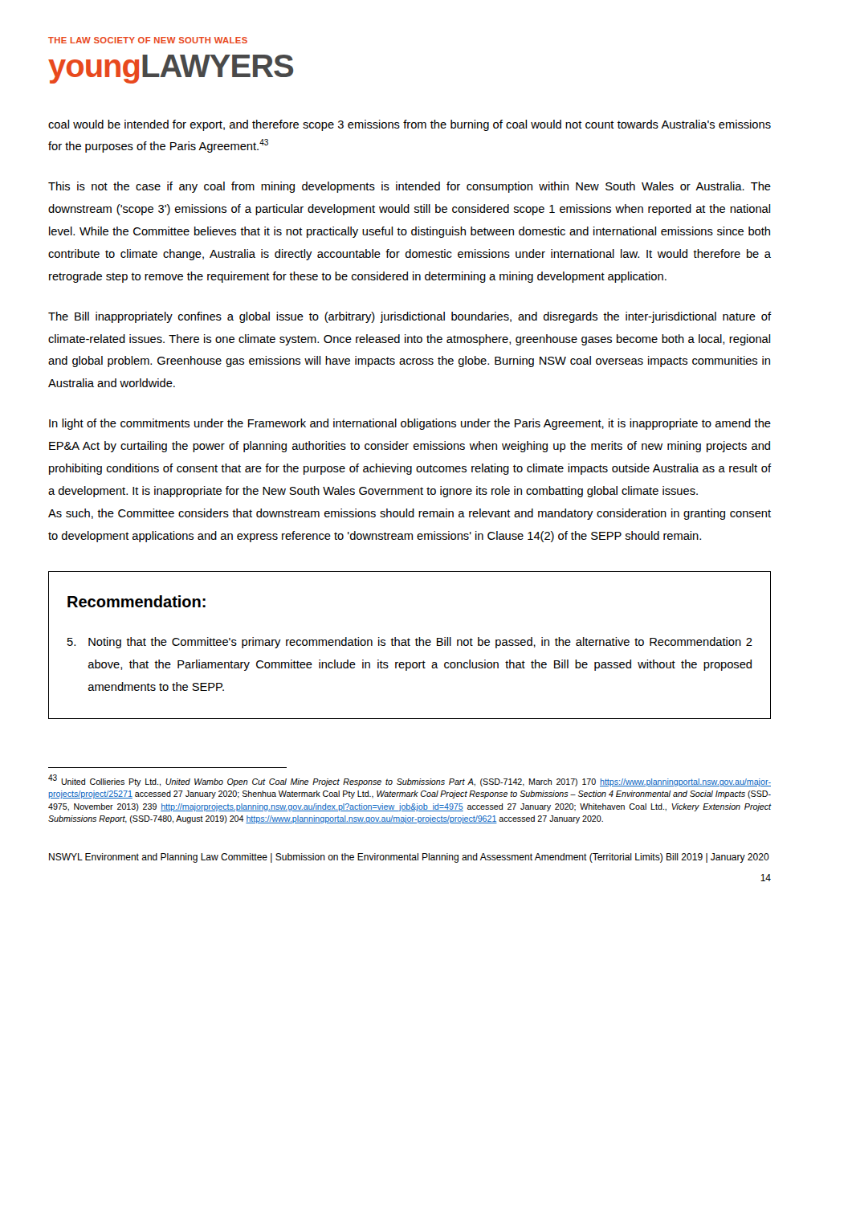THE LAW SOCIETY OF NEW SOUTH WALES
young LAWYERS
coal would be intended for export, and therefore scope 3 emissions from the burning of coal would not count towards Australia's emissions for the purposes of the Paris Agreement.43
This is not the case if any coal from mining developments is intended for consumption within New South Wales or Australia. The downstream ('scope 3') emissions of a particular development would still be considered scope 1 emissions when reported at the national level. While the Committee believes that it is not practically useful to distinguish between domestic and international emissions since both contribute to climate change, Australia is directly accountable for domestic emissions under international law. It would therefore be a retrograde step to remove the requirement for these to be considered in determining a mining development application.
The Bill inappropriately confines a global issue to (arbitrary) jurisdictional boundaries, and disregards the inter-jurisdictional nature of climate-related issues. There is one climate system. Once released into the atmosphere, greenhouse gases become both a local, regional and global problem. Greenhouse gas emissions will have impacts across the globe. Burning NSW coal overseas impacts communities in Australia and worldwide.
In light of the commitments under the Framework and international obligations under the Paris Agreement, it is inappropriate to amend the EP&A Act by curtailing the power of planning authorities to consider emissions when weighing up the merits of new mining projects and prohibiting conditions of consent that are for the purpose of achieving outcomes relating to climate impacts outside Australia as a result of a development. It is inappropriate for the New South Wales Government to ignore its role in combatting global climate issues.
As such, the Committee considers that downstream emissions should remain a relevant and mandatory consideration in granting consent to development applications and an express reference to 'downstream emissions' in Clause 14(2) of the SEPP should remain.
Recommendation:
5.
Noting that the Committee's primary recommendation is that the Bill not be passed, in the alternative to Recommendation 2 above, that the Parliamentary Committee include in its report a conclusion that the Bill be passed without the proposed amendments to the SEPP.
43 United Collieries Pty Ltd., United Wambo Open Cut Coal Mine Project Response to Submissions Part A, (SSD-7142, March 2017) 170 https://www.planningportal.nsw.gov.au/major-projects/project/25271 accessed 27 January 2020; Shenhua Watermark Coal Pty Ltd., Watermark Coal Project Response to Submissions – Section 4 Environmental and Social Impacts (SSD-4975, November 2013) 239 http://majorprojects.planning.nsw.gov.au/index.pl?action=view_job&job_id=4975 accessed 27 January 2020; Whitehaven Coal Ltd., Vickery Extension Project Submissions Report, (SSD-7480, August 2019) 204 https://www.planningportal.nsw.gov.au/major-projects/project/9621 accessed 27 January 2020.
NSWYL Environment and Planning Law Committee | Submission on the Environmental Planning and Assessment Amendment (Territorial Limits) Bill 2019 | January 2020
14